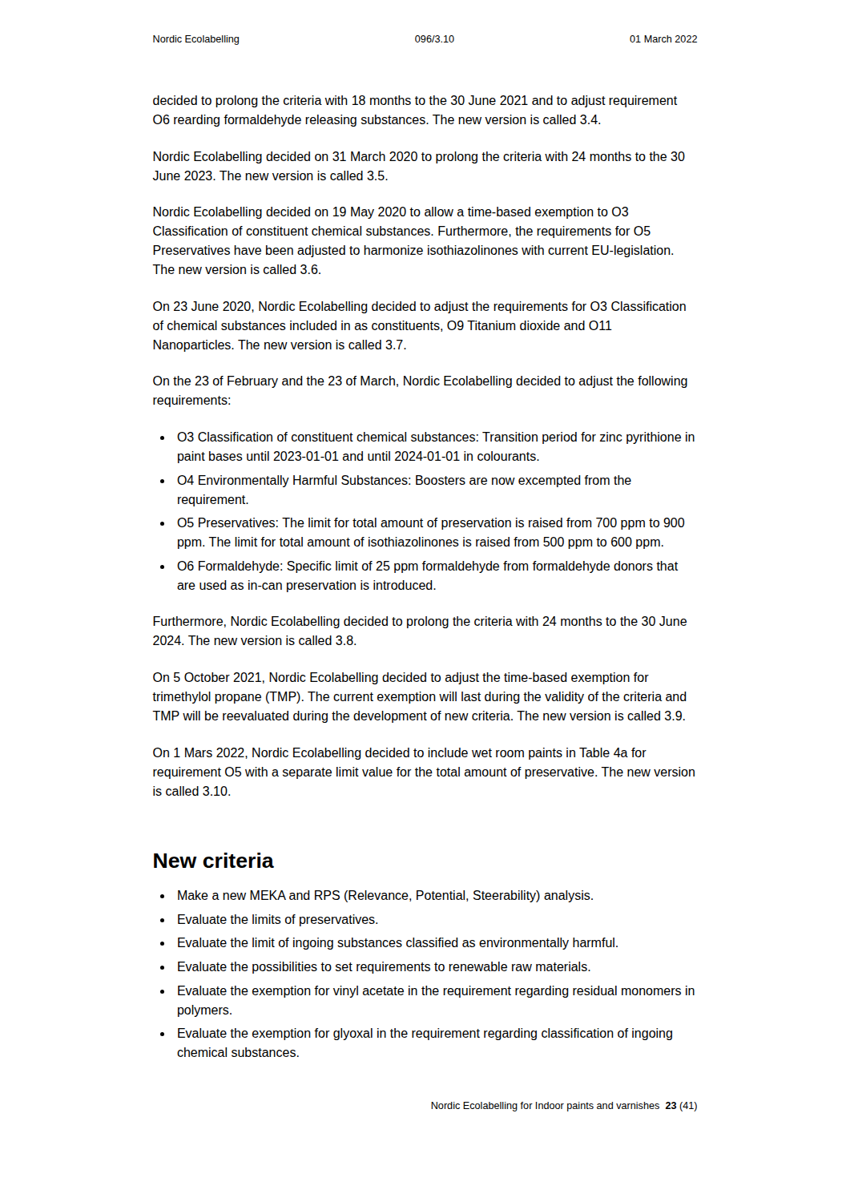Nordic Ecolabelling 096/3.10 01 March 2022
decided to prolong the criteria with 18 months to the 30 June 2021 and to adjust requirement O6 rearding formaldehyde releasing substances. The new version is called 3.4.
Nordic Ecolabelling decided on 31 March 2020 to prolong the criteria with 24 months to the 30 June 2023. The new version is called 3.5.
Nordic Ecolabelling decided on 19 May 2020 to allow a time-based exemption to O3 Classification of constituent chemical substances. Furthermore, the requirements for O5 Preservatives have been adjusted to harmonize isothiazolinones with current EU-legislation. The new version is called 3.6.
On 23 June 2020, Nordic Ecolabelling decided to adjust the requirements for O3 Classification of chemical substances included in as constituents, O9 Titanium dioxide and O11 Nanoparticles. The new version is called 3.7.
On the 23 of February and the 23 of March, Nordic Ecolabelling decided to adjust the following requirements:
O3 Classification of constituent chemical substances: Transition period for zinc pyrithione in paint bases until 2023-01-01 and until 2024-01-01 in colourants.
O4 Environmentally Harmful Substances: Boosters are now excempted from the requirement.
O5 Preservatives: The limit for total amount of preservation is raised from 700 ppm to 900 ppm. The limit for total amount of isothiazolinones is raised from 500 ppm to 600 ppm.
O6 Formaldehyde: Specific limit of 25 ppm formaldehyde from formaldehyde donors that are used as in-can preservation is introduced.
Furthermore, Nordic Ecolabelling decided to prolong the criteria with 24 months to the 30 June 2024. The new version is called 3.8.
On 5 October 2021, Nordic Ecolabelling decided to adjust the time-based exemption for trimethylol propane (TMP). The current exemption will last during the validity of the criteria and TMP will be reevaluated during the development of new criteria. The new version is called 3.9.
On 1 Mars 2022, Nordic Ecolabelling decided to include wet room paints in Table 4a for requirement O5 with a separate limit value for the total amount of preservative. The new version is called 3.10.
New criteria
Make a new MEKA and RPS (Relevance, Potential, Steerability) analysis.
Evaluate the limits of preservatives.
Evaluate the limit of ingoing substances classified as environmentally harmful.
Evaluate the possibilities to set requirements to renewable raw materials.
Evaluate the exemption for vinyl acetate in the requirement regarding residual monomers in polymers.
Evaluate the exemption for glyoxal in the requirement regarding classification of ingoing chemical substances.
Nordic Ecolabelling for Indoor paints and varnishes 23 (41)